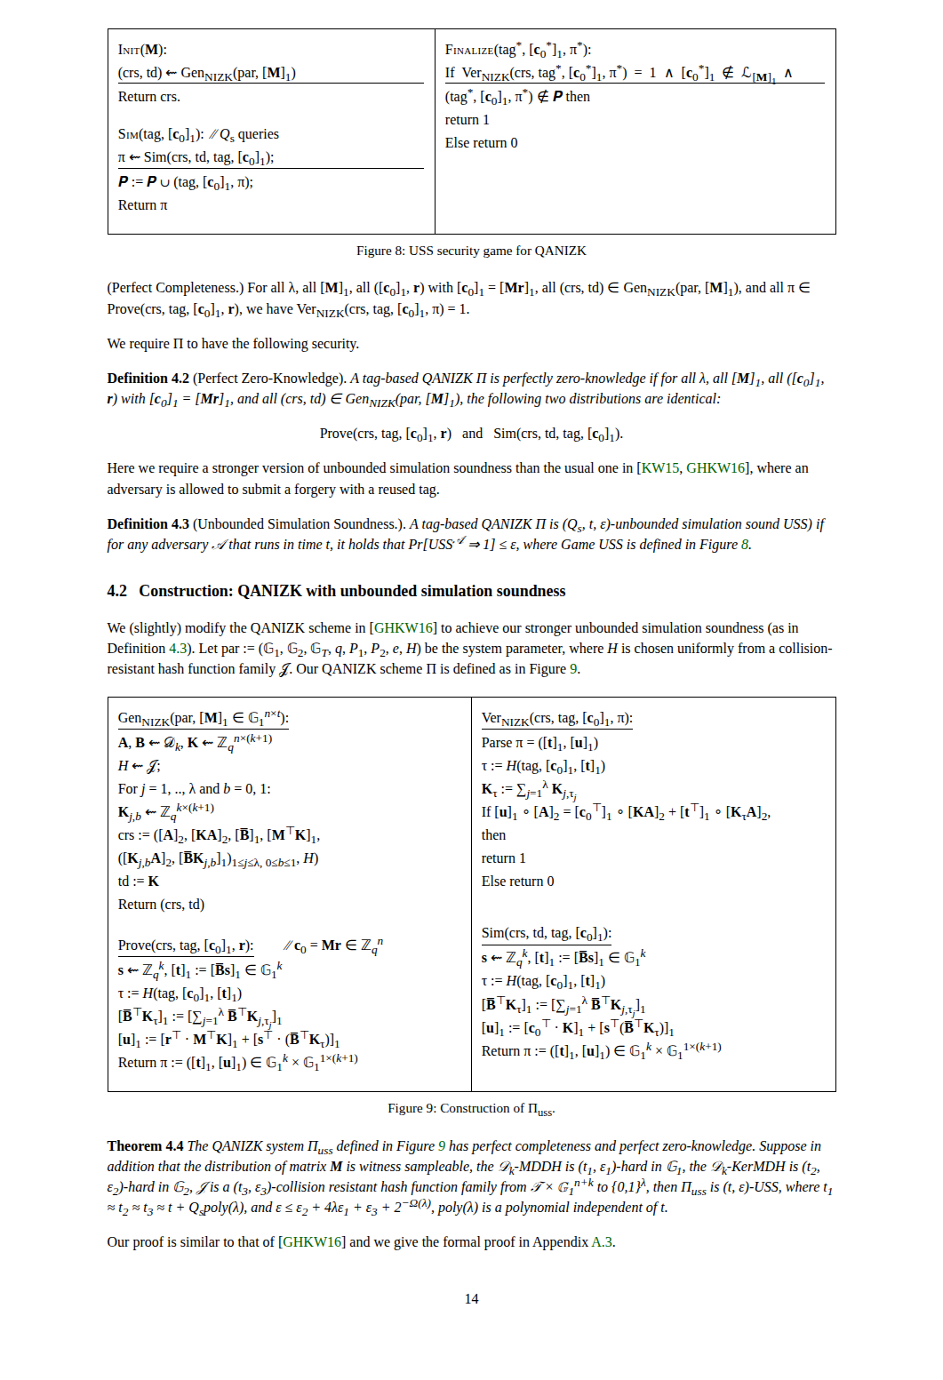Init(M):
(crs, td) ⇜ GenNIZK(par, [M]1)
Return crs.
Sim(tag, [c0]1): ∕∕ Qs queries
π ⇜ Sim(crs, td, tag, [c0]1);
𝑷 := 𝑷 ∪ (tag, [c0]1, π);
Return π
Finalize(tag*, [c0*]1, π*):
If VerNIZK(crs, tag*, [c0*]1, π*) = 1 ∧ [c0*]1 ∉ ℒ[M]1 ∧
(tag*, [c0]1, π*) ∉ 𝑷 then
return 1
Else return 0
Figure 8: USS security game for QANIZK
(Perfect Completeness.) For all λ, all [M]1, all ([c0]1, r) with [c0]1 = [Mr]1, all (crs, td) ∈ GenNIZK(par, [M]1), and all π ∈ Prove(crs, tag, [c0]1, r), we have VerNIZK(crs, tag, [c0]1, π) = 1.
We require Π to have the following security.
Definition 4.2 (Perfect Zero-Knowledge). A tag-based QANIZK Π is perfectly zero-knowledge if for all λ, all [M]1, all ([c0]1, r) with [c0]1 = [Mr]1, and all (crs, td) ∈ GenNIZK(par, [M]1), the following two distributions are identical:
Prove(crs, tag, [c0]1, r) and Sim(crs, td, tag, [c0]1).
Here we require a stronger version of unbounded simulation soundness than the usual one in [KW15, GHKW16], where an adversary is allowed to submit a forgery with a reused tag.
Definition 4.3 (Unbounded Simulation Soundness.). A tag-based QANIZK Π is (Qs, t, ε)-unbounded simulation sound USS) if for any adversary 𝒜 that runs in time t, it holds that Pr[USS𝒜 ⇒ 1] ≤ ε, where Game USS is defined in Figure 8.
4.2 Construction: QANIZK with unbounded simulation soundness
We (slightly) modify the QANIZK scheme in [GHKW16] to achieve our stronger unbounded simulation soundness (as in Definition 4.3). Let par := (𝔾1, 𝔾2, 𝔾T, q, P1, P2, e, H) be the system parameter, where H is chosen uniformly from a collision-resistant hash function family 𝒥. Our QANIZK scheme Π is defined as in Figure 9.
GenNIZK(par, [M]1 ∈ 𝔾1n×t):
A, B ⇜ 𝒟k, K ⇜ ℤqn×(k+1)
H ⇜ 𝒥;
For j = 1, .., λ and b = 0, 1:
Kj,b ⇜ ℤqk×(k+1)
crs := ([A]2, [KA]2, [B̅]1, [M⊤K]1,
([Kj,bA]2, [B̅Kj,b]1)1≤j≤λ, 0≤b≤1, H)
td := K
Return (crs, td)
Prove(crs, tag, [c0]1, r): ∕∕ c0 = Mr ∈ ℤqn
s ⇜ ℤqk, [t]1 := [B̅s]1 ∈ 𝔾1k
τ := H(tag, [c0]1, [t]1)
[B̅⊤Kτ]1 := [∑j=1λ B̅⊤Kj,τj]1
[u]1 := [r⊤ · M⊤K]1 + [s⊤ · (B̅⊤Kτ)]1
Return π := ([t]1, [u]1) ∈ 𝔾1k × 𝔾11×(k+1)
VerNIZK(crs, tag, [c0]1, π):
Parse π = ([t]1, [u]1)
τ := H(tag, [c0]1, [t]1)
Kτ := ∑j=1λ Kj,τj
If [u]1 ∘ [A]2 = [c0⊤]1 ∘ [KA]2 + [t⊤]1 ∘ [KτA]2,
then
return 1
Else return 0
Sim(crs, td, tag, [c0]1):
s ⇜ ℤqk, [t]1 := [B̅s]1 ∈ 𝔾1k
τ := H(tag, [c0]1, [t]1)
[B̅⊤Kτ]1 := [∑j=1λ B̅⊤Kj,τj]1
[u]1 := [c0⊤ · K]1 + [s⊤(B̅⊤Kτ)]1
Return π := ([t]1, [u]1) ∈ 𝔾1k × 𝔾11×(k+1)
Figure 9: Construction of Πuss.
Theorem 4.4 The QANIZK system Πuss defined in Figure 9 has perfect completeness and perfect zero-knowledge. Suppose in addition that the distribution of matrix M is witness sampleable, the 𝒟k-MDDH is (t1, ε1)-hard in 𝔾1, the 𝒟k-KerMDH is (t2, ε2)-hard in 𝔾2, 𝒥 is a (t3, ε3)-collision resistant hash function family from 𝒯 × 𝔾1n+k to {0,1}λ, then Πuss is (t, ε)-USS, where t1 ≈ t2 ≈ t3 ≈ t + Qspoly(λ), and ε ≤ ε2 + 4λε1 + ε3 + 2−Ω(λ), poly(λ) is a polynomial independent of t.
Our proof is similar to that of [GHKW16] and we give the formal proof in Appendix A.3.
14